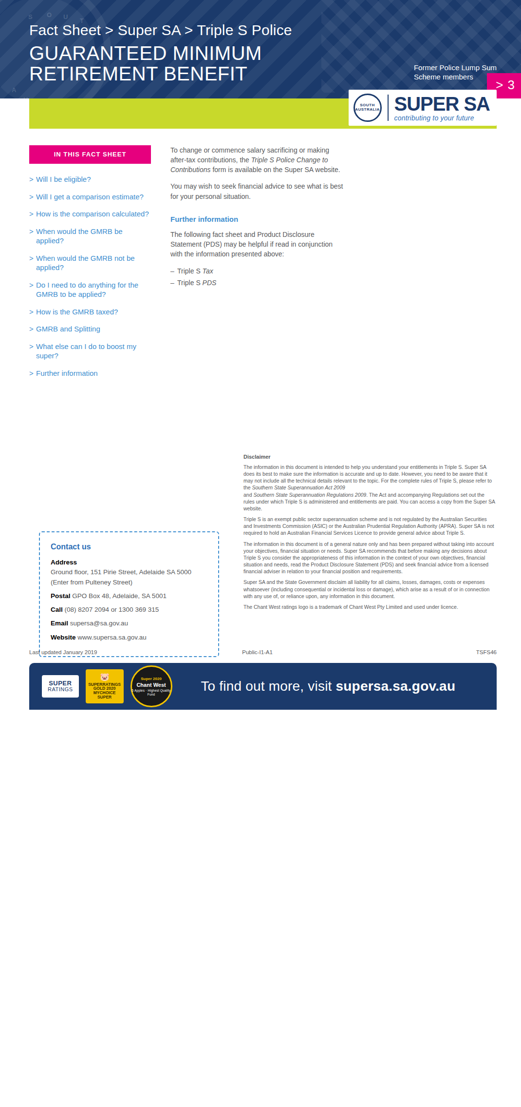SOUTH AUSTR
Fact Sheet > Super SA > Triple S Police
Guaranteed Minimum
Retirement Benefit
Former Police Lump Sum
Scheme members
> 3
SOUTH
AUSTRALIA
SUPER SA
contributing to your future
IN THIS FACT SHEET
Will I be eligible?
Will I get a comparison estimate?
How is the comparison calculated?
When would the GMRB be applied?
When would the GMRB not be applied?
Do I need to do anything for the GMRB to be applied?
How is the GMRB taxed?
GMRB and Splitting
What else can I do to boost my super?
Further information
To change or commence salary sacrificing or making after-tax contributions, the Triple S Police Change to Contributions form is available on the Super SA website.
You may wish to seek financial advice to see what is best for your personal situation.
Further information
The following fact sheet and Product Disclosure Statement (PDS) may be helpful if read in conjunction with the information presented above:
Triple S Tax
Triple S PDS
Disclaimer
The information in this document is intended to help you understand your entitlements in Triple S. Super SA does its best to make sure the information is accurate and up to date. However, you need to be aware that it may not include all the technical details relevant to the topic. For the complete rules of Triple S, please refer to the Southern State Superannuation Act 2009
and Southern State Superannuation Regulations 2009. The Act and accompanying Regulations set out the rules under which Triple S is administered and entitlements are paid. You can access a copy from the Super SA website.
Triple S is an exempt public sector superannuation scheme and is not regulated by the Australian Securities and Investments Commission (ASIC) or the Australian Prudential Regulation Authority (APRA). Super SA is not required to hold an Australian Financial Services Licence to provide general advice about Triple S.
The information in this document is of a general nature only and has been prepared without taking into account your objectives, financial situation or needs. Super SA recommends that before making any decisions about Triple S you consider the appropriateness of this information in the context of your own objectives, financial situation and needs, read the Product Disclosure Statement (PDS) and seek financial advice from a licensed financial adviser in relation to your financial position and requirements.
Super SA and the State Government disclaim all liability for all claims, losses, damages, costs or expenses whatsoever (including consequential or incidental loss or damage), which arise as a result of or in connection with any use of, or reliance upon, any information in this document.
The Chant West ratings logo is a trademark of Chant West Pty Limited and used under licence.
Contact us
Address
Ground floor, 151 Pirie Street, Adelaide SA 5000
(Enter from Pulteney Street)
Postal GPO Box 48, Adelaide, SA 5001
Call (08) 8207 2094 or 1300 369 315
Email supersa@sa.gov.au
Website www.supersa.sa.gov.au
Last updated January 2019 Public-I1-A1 TSFS46
SUPER
RATINGS
🐷SUPERRATINGS
GOLD 2020
MYCHOICE SUPER
Super 2020 Chant West 5 Apples · Highest Quality Fund
To find out more, visit supersa.sa.gov.au